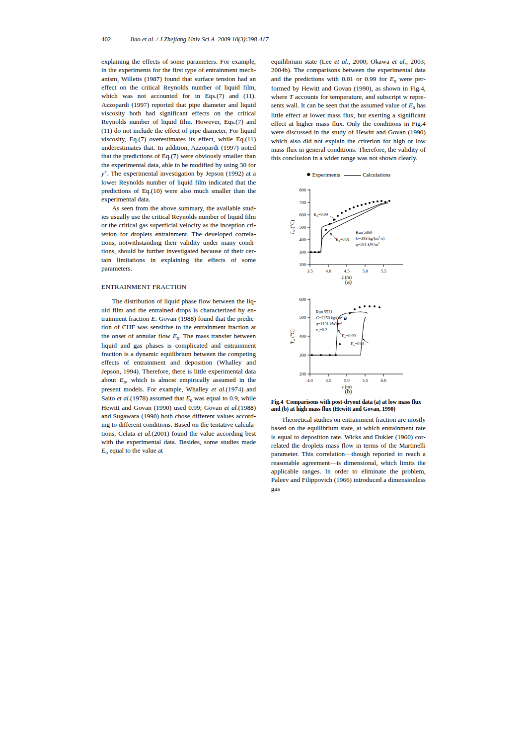402 Jiao et al. / J Zhejiang Univ Sci A 2009 10(3):398-417
explaining the effects of some parameters. For example, in the experiments for the first type of entrainment mechanism, Willetts (1987) found that surface tension had an effect on the critical Reynolds number of liquid film, which was not accounted for in Eqs.(7) and (11). Azzopardi (1997) reported that pipe diameter and liquid viscosity both had significant effects on the critical Reynolds number of liquid film. However, Eqs.(7) and (11) do not include the effect of pipe diameter. For liquid viscosity, Eq.(7) overestimates its effect, while Eq.(11) underestimates that. In addition, Azzopardi (1997) noted that the predictions of Eq.(7) were obviously smaller than the experimental data, able to be modified by using 30 for y+. The experimental investigation by Jepson (1992) at a lower Reynolds number of liquid film indicated that the predictions of Eq.(10) were also much smaller than the experimental data.
As seen from the above summary, the available studies usually use the critical Reynolds number of liquid film or the critical gas superficial velocity as the inception criterion for droplets entrainment. The developed correlations, notwithstanding their validity under many conditions, should be further investigated because of their certain limitations in explaining the effects of some parameters.
Entrainment fraction
The distribution of liquid phase flow between the liquid film and the entrained drops is characterized by entrainment fraction E. Govan (1988) found that the prediction of CHF was sensitive to the entrainment fraction at the onset of annular flow Eo. The mass transfer between liquid and gas phases is complicated and entrainment fraction is a dynamic equilibrium between the competing effects of entrainment and deposition (Whalley and Jepson, 1994). Therefore, there is little experimental data about Eo, which is almost empirically assumed in the present models. For example, Whalley et al.(1974) and Saito et al.(1978) assumed that Eo was equal to 0.9, while Hewitt and Govan (1990) used 0.99; Govan et al.(1988) and Sugawara (1990) both chose different values according to different conditions. Based on the tentative calculations, Celata et al.(2001) found the value according best with the experimental data. Besides, some studies made Eo equal to the value at
equilibrium state (Lee et al., 2000; Okawa et al., 2003; 2004b). The comparisons between the experimental data and the predictions with 0.01 or 0.99 for Eo were performed by Hewitt and Govan (1990), as shown in Fig.4, where T accounts for temperature, and subscript w represents wall. It can be seen that the assumed value of Eo has little effect at lower mass flux, but exerting a significant effect at higher mass flux. Only the conditions in Fig.4 were discussed in the study of Hewitt and Govan (1990) which also did not explain the criterion for high or low mass flux in general conditions. Therefore, the validity of this conclusion in a wider range was not shown clearly.
● Experiments Calculations
200 300 400 500 600 700 800 3.5 4.0 4.5 5.0 5.5 z (m) Tw (°C) Eo=0.99 Eo=0.01 Run 5360 G=393 kg/(m2·s) q=501 kW/m2
(a)
200 300 400 500 600 4.0 4.5 5.0 5.5 6.0 z (m) Tw (°C) Run 5531 G=2250 kg/(m2·s) q=1131 kW/m2 xo=0.2 Eo=0.99 Eo=0.01
(b)
Fig.4 Comparisons with post-dryout data (a) at low mass flux and (b) at high mass flux (Hewitt and Govan, 1990)
Theoretical studies on entrainment fraction are mostly based on the equilibrium state, at which entrainment rate is equal to deposition rate. Wicks and Dukler (1960) correlated the droplets mass flow in terms of the Martinelli parameter. This correlation—though reported to reach a reasonable agreement—is dimensional, which limits the applicable ranges. In order to eliminate the problem, Paleev and Filippovich (1966) introduced a dimensionless gas